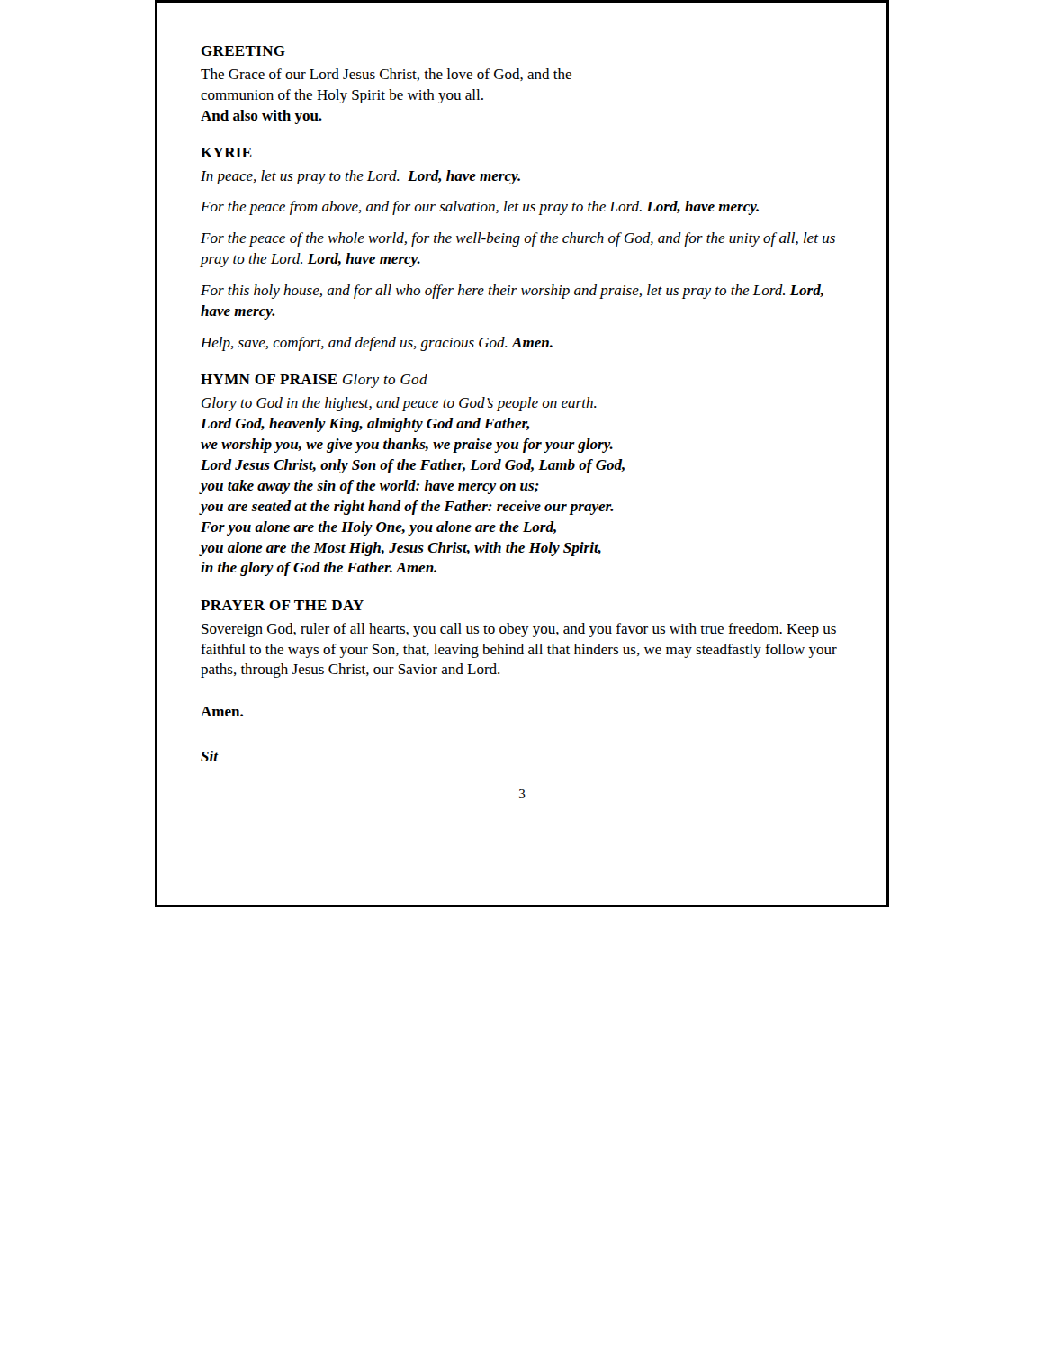GREETING
The Grace of our Lord Jesus Christ, the love of God, and the
communion of the Holy Spirit be with you all.
And also with you.
KYRIE
In peace, let us pray to the Lord. Lord, have mercy.
For the peace from above, and for our salvation, let us pray to the Lord. Lord, have mercy.
For the peace of the whole world, for the well-being of the church of God, and for the unity of all, let us pray to the Lord. Lord, have mercy.
For this holy house, and for all who offer here their worship and praise, let us pray to the Lord. Lord, have mercy.
Help, save, comfort, and defend us, gracious God. Amen.
HYMN OF PRAISE Glory to God
Glory to God in the highest, and peace to God’s people on earth. Lord God, heavenly King, almighty God and Father, we worship you, we give you thanks, we praise you for your glory. Lord Jesus Christ, only Son of the Father, Lord God, Lamb of God, you take away the sin of the world: have mercy on us; you are seated at the right hand of the Father: receive our prayer. For you alone are the Holy One, you alone are the Lord, you alone are the Most High, Jesus Christ, with the Holy Spirit, in the glory of God the Father. Amen.
PRAYER OF THE DAY
Sovereign God, ruler of all hearts, you call us to obey you, and you favor us with true freedom. Keep us faithful to the ways of your Son, that, leaving behind all that hinders us, we may steadfastly follow your paths, through Jesus Christ, our Savior and Lord.
Amen.
Sit
3